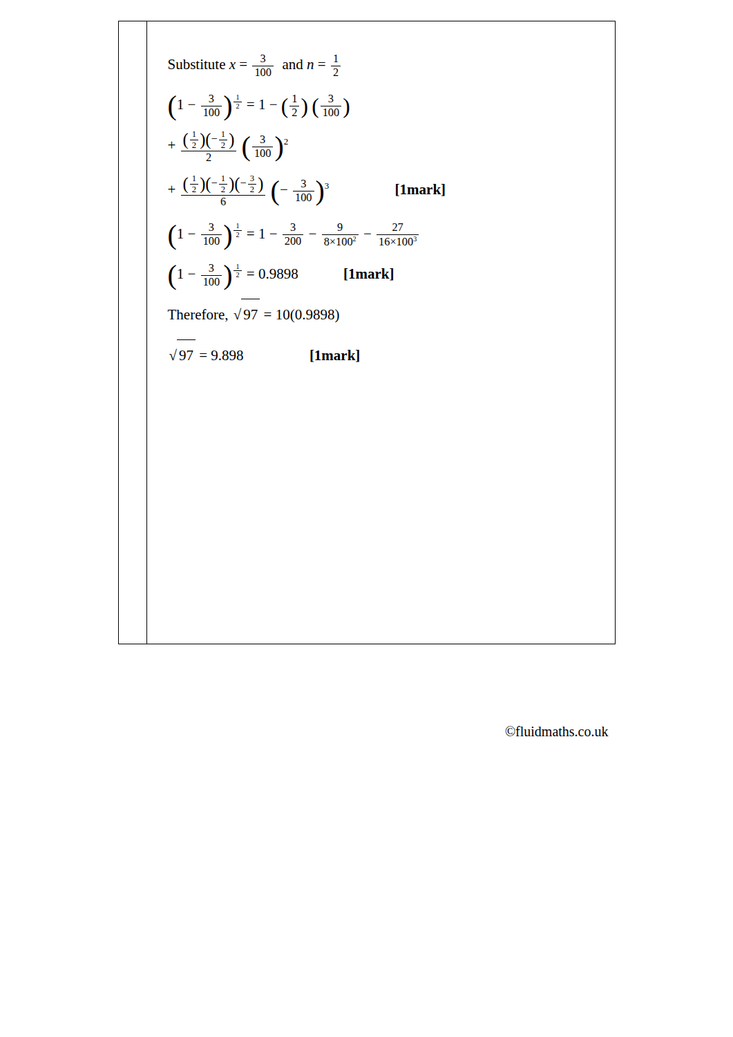Substitute x = 3100 and n = 12
(1 − 3100)12 = 1 − (12) (3100)
+ (12)(−12) 2 (3100)2
+ (12)(−12)(−32) 6 (− 3100)3 [1mark]
(1 − 3100)12 = 1 − 3200 − 98×1002 − 2716×1003
(1 − 3100)12 = 0.9898 [1mark]
Therefore, √97 = 10(0.9898)
√97 = 9.898 [1mark]
©fluidmaths.co.uk